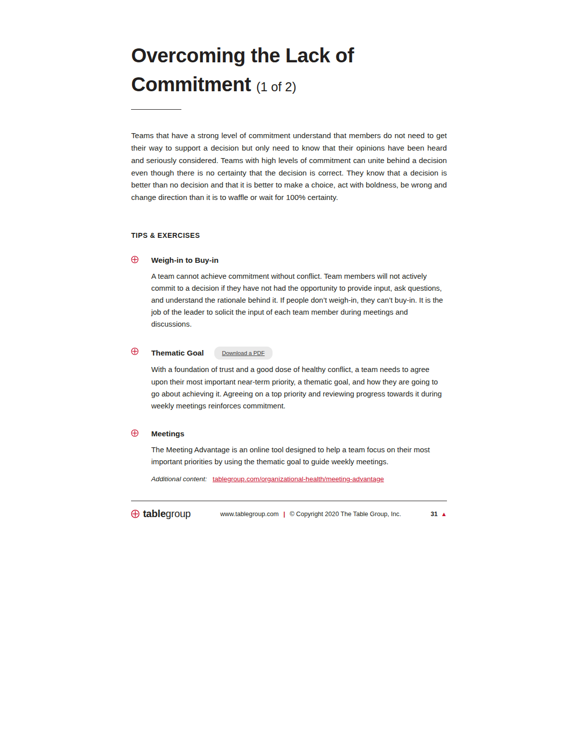Overcoming the Lack of Commitment (1 of 2)
Teams that have a strong level of commitment understand that members do not need to get their way to support a decision but only need to know that their opinions have been heard and seriously considered. Teams with high levels of commitment can unite behind a decision even though there is no certainty that the decision is correct. They know that a decision is better than no decision and that it is better to make a choice, act with boldness, be wrong and change direction than it is to waffle or wait for 100% certainty.
TIPS & EXERCISES
Weigh-in to Buy-in
A team cannot achieve commitment without conflict. Team members will not actively commit to a decision if they have not had the opportunity to provide input, ask questions, and understand the rationale behind it. If people don’t weigh-in, they can’t buy-in. It is the job of the leader to solicit the input of each team member during meetings and discussions.
Thematic Goal Download a PDF
With a foundation of trust and a good dose of healthy conflict, a team needs to agree upon their most important near-term priority, a thematic goal, and how they are going to go about achieving it. Agreeing on a top priority and reviewing progress towards it during weekly meetings reinforces commitment.
Meetings
The Meeting Advantage is an online tool designed to help a team focus on their most important priorities by using the thematic goal to guide weekly meetings.
Additional content: tablegroup.com/organizational-health/meeting-advantage
tablegroup
www.tablegroup.com | © Copyright 2020 The Table Group, Inc.
31▲